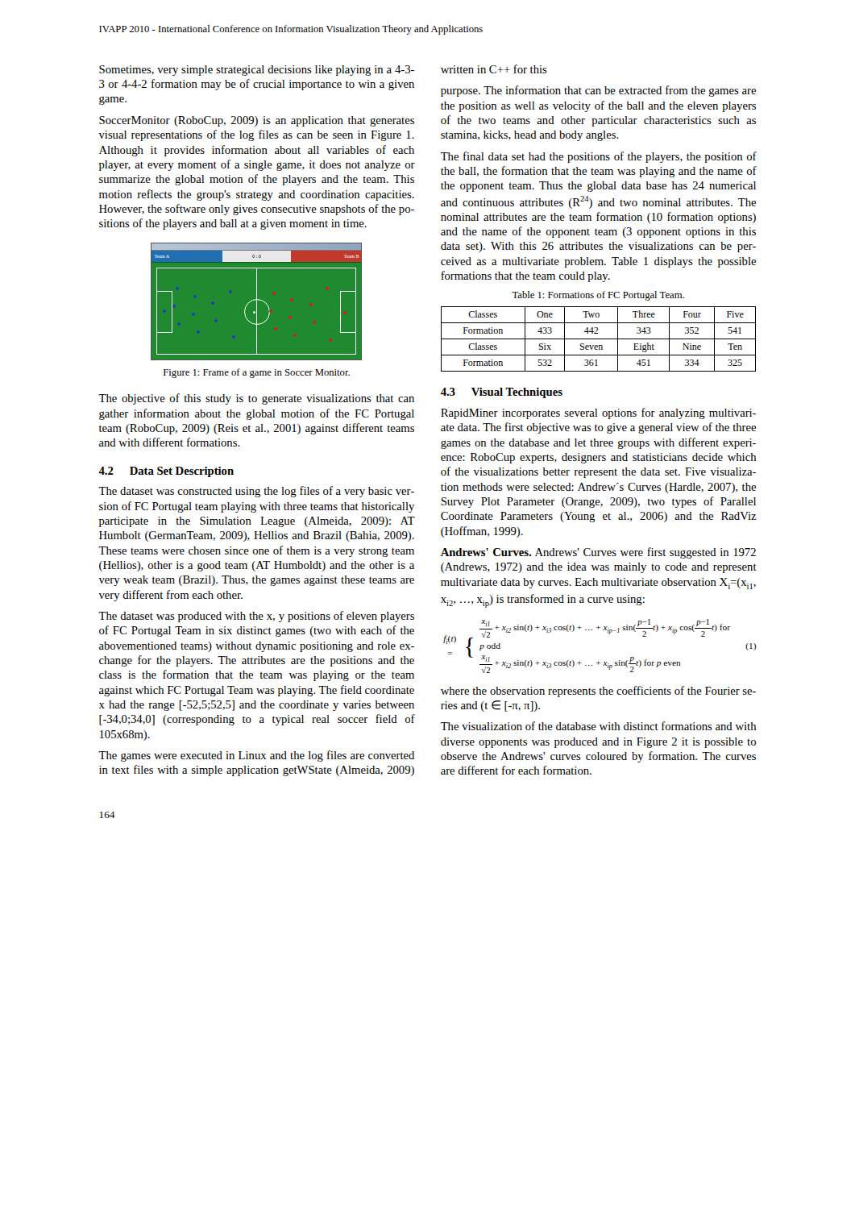IVAPP 2010 - International Conference on Information Visualization Theory and Applications
Sometimes, very simple strategical decisions like playing in a 4-3-3 or 4-4-2 formation may be of crucial importance to win a given game.
SoccerMonitor (RoboCup, 2009) is an application that generates visual representations of the log files as can be seen in Figure 1. Although it provides information about all variables of each player, at every moment of a single game, it does not analyze or summarize the global motion of the players and the team. This motion reflects the group's strategy and coordination capacities. However, the software only gives consecutive snapshots of the positions of the players and ball at a given moment in time.
Team A
0 : 0
Team B
Figure 1: Frame of a game in Soccer Monitor.
The objective of this study is to generate visualizations that can gather information about the global motion of the FC Portugal team (RoboCup, 2009) (Reis et al., 2001) against different teams and with different formations.
4.2 Data Set Description
The dataset was constructed using the log files of a very basic version of FC Portugal team playing with three teams that historically participate in the Simulation League (Almeida, 2009): AT Humbolt (GermanTeam, 2009), Hellios and Brazil (Bahia, 2009). These teams were chosen since one of them is a very strong team (Hellios), other is a good team (AT Humboldt) and the other is a very weak team (Brazil). Thus, the games against these teams are very different from each other.
The dataset was produced with the x, y positions of eleven players of FC Portugal Team in six distinct games (two with each of the abovementioned teams) without dynamic positioning and role exchange for the players. The attributes are the positions and the class is the formation that the team was playing or the team against which FC Portugal Team was playing. The field coordinate x had the range [-52,5;52,5] and the coordinate y varies between [-34,0;34,0] (corresponding to a typical real soccer field of 105x68m).
The games were executed in Linux and the log files are converted in text files with a simple application getWState (Almeida, 2009) written in C++ for this
purpose. The information that can be extracted from the games are the position as well as velocity of the ball and the eleven players of the two teams and other particular characteristics such as stamina, kicks, head and body angles.
The final data set had the positions of the players, the position of the ball, the formation that the team was playing and the name of the opponent team. Thus the global data base has 24 numerical and continuous attributes (R24) and two nominal attributes. The nominal attributes are the team formation (10 formation options) and the name of the opponent team (3 opponent options in this data set). With this 26 attributes the visualizations can be perceived as a multivariate problem. Table 1 displays the possible formations that the team could play.
Table 1: Formations of FC Portugal Team.
| Classes | One | Two | Three | Four | Five |
| Formation | 433 | 442 | 343 | 352 | 541 |
| Classes | Six | Seven | Eight | Nine | Ten |
| Formation | 532 | 361 | 451 | 334 | 325 |
4.3 Visual Techniques
RapidMiner incorporates several options for analyzing multivariate data. The first objective was to give a general view of the three games on the database and let three groups with different experience: RoboCup experts, designers and statisticians decide which of the visualizations better represent the data set. Five visualization methods were selected: Andrew´s Curves (Hardle, 2007), the Survey Plot Parameter (Orange, 2009), two types of Parallel Coordinate Parameters (Young et al., 2006) and the RadViz (Hoffman, 1999).
Andrews' Curves. Andrews' Curves were first suggested in 1972 (Andrews, 1972) and the idea was mainly to code and represent multivariate data by curves. Each multivariate observation Xi=(xi1, xi2, …, xip) is transformed in a curve using:
fi(t) = {
xi1√2 + xi2 sin(t) + xi3 cos(t) + … + xip−1 sin(p−12 t) + xip cos(p−12 t) for p odd
xi1√2 + xi2 sin(t) + xi3 cos(t) + … + xip sin(p 2 t) for p even
(1)
where the observation represents the coefficients of the Fourier series and (t ∈ [-π, π]).
The visualization of the database with distinct formations and with diverse opponents was produced and in Figure 2 it is possible to observe the Andrews' curves coloured by formation. The curves are different for each formation.
164